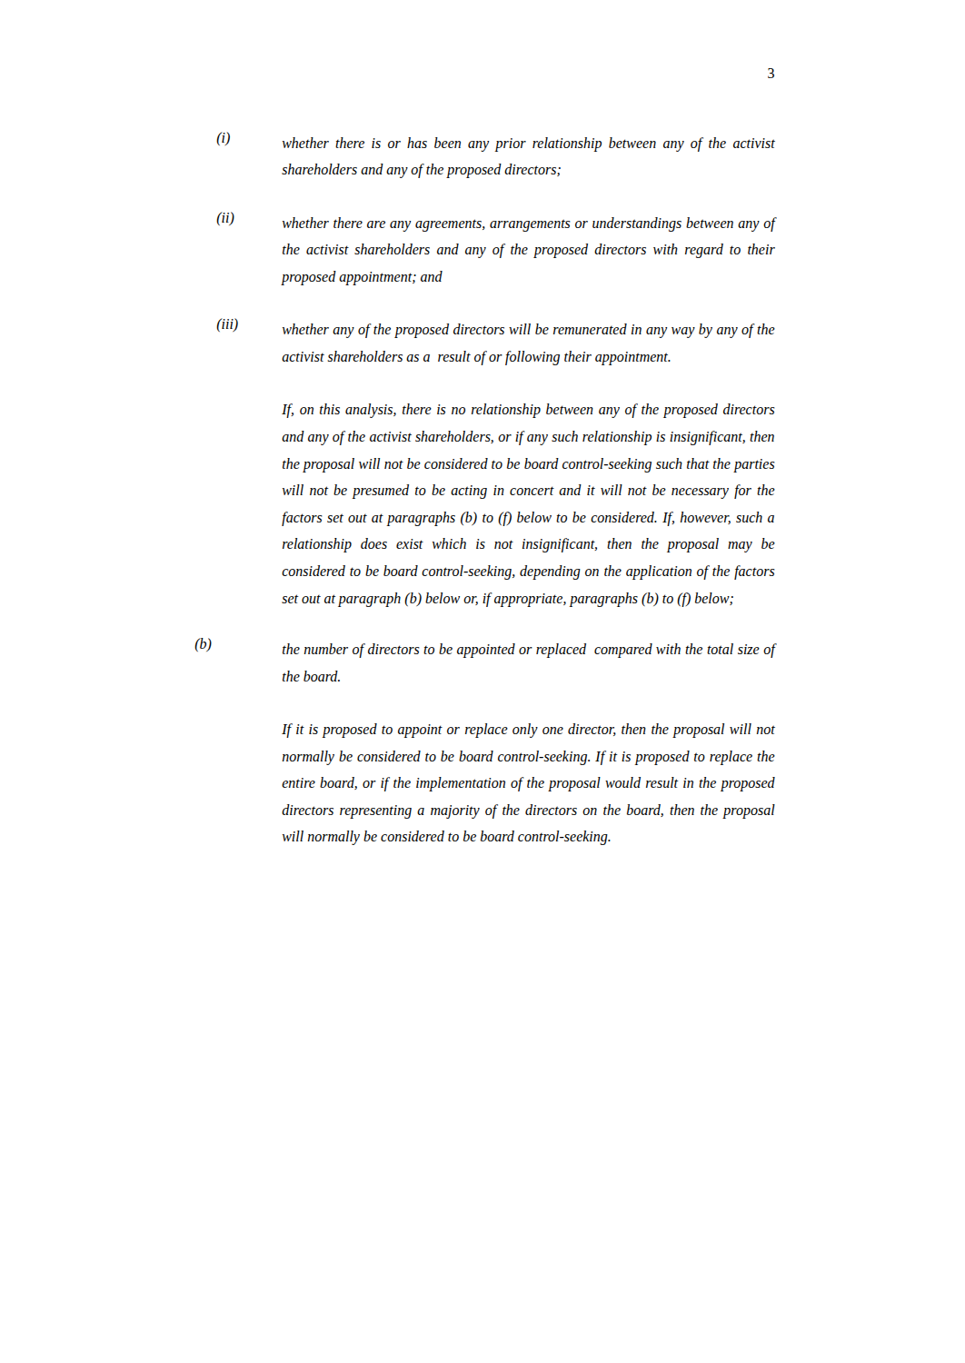3
(i)
whether there is or has been any prior relationship between any of the activist shareholders and any of the proposed directors;
(ii)
whether there are any agreements, arrangements or understandings between any of the activist shareholders and any of the proposed directors with regard to their proposed appointment; and
(iii)
whether any of the proposed directors will be remunerated in any way by any of the activist shareholders as a result of or following their appointment.
If, on this analysis, there is no relationship between any of the proposed directors and any of the activist shareholders, or if any such relationship is insignificant, then the proposal will not be considered to be board control-seeking such that the parties will not be presumed to be acting in concert and it will not be necessary for the factors set out at paragraphs (b) to (f) below to be considered. If, however, such a relationship does exist which is not insignificant, then the proposal may be considered to be board control-seeking, depending on the application of the factors set out at paragraph (b) below or, if appropriate, paragraphs (b) to (f) below;
(b)
the number of directors to be appointed or replaced compared with the total size of the board.
If it is proposed to appoint or replace only one director, then the proposal will not normally be considered to be board control-seeking. If it is proposed to replace the entire board, or if the implementation of the proposal would result in the proposed directors representing a majority of the directors on the board, then the proposal will normally be considered to be board control-seeking.